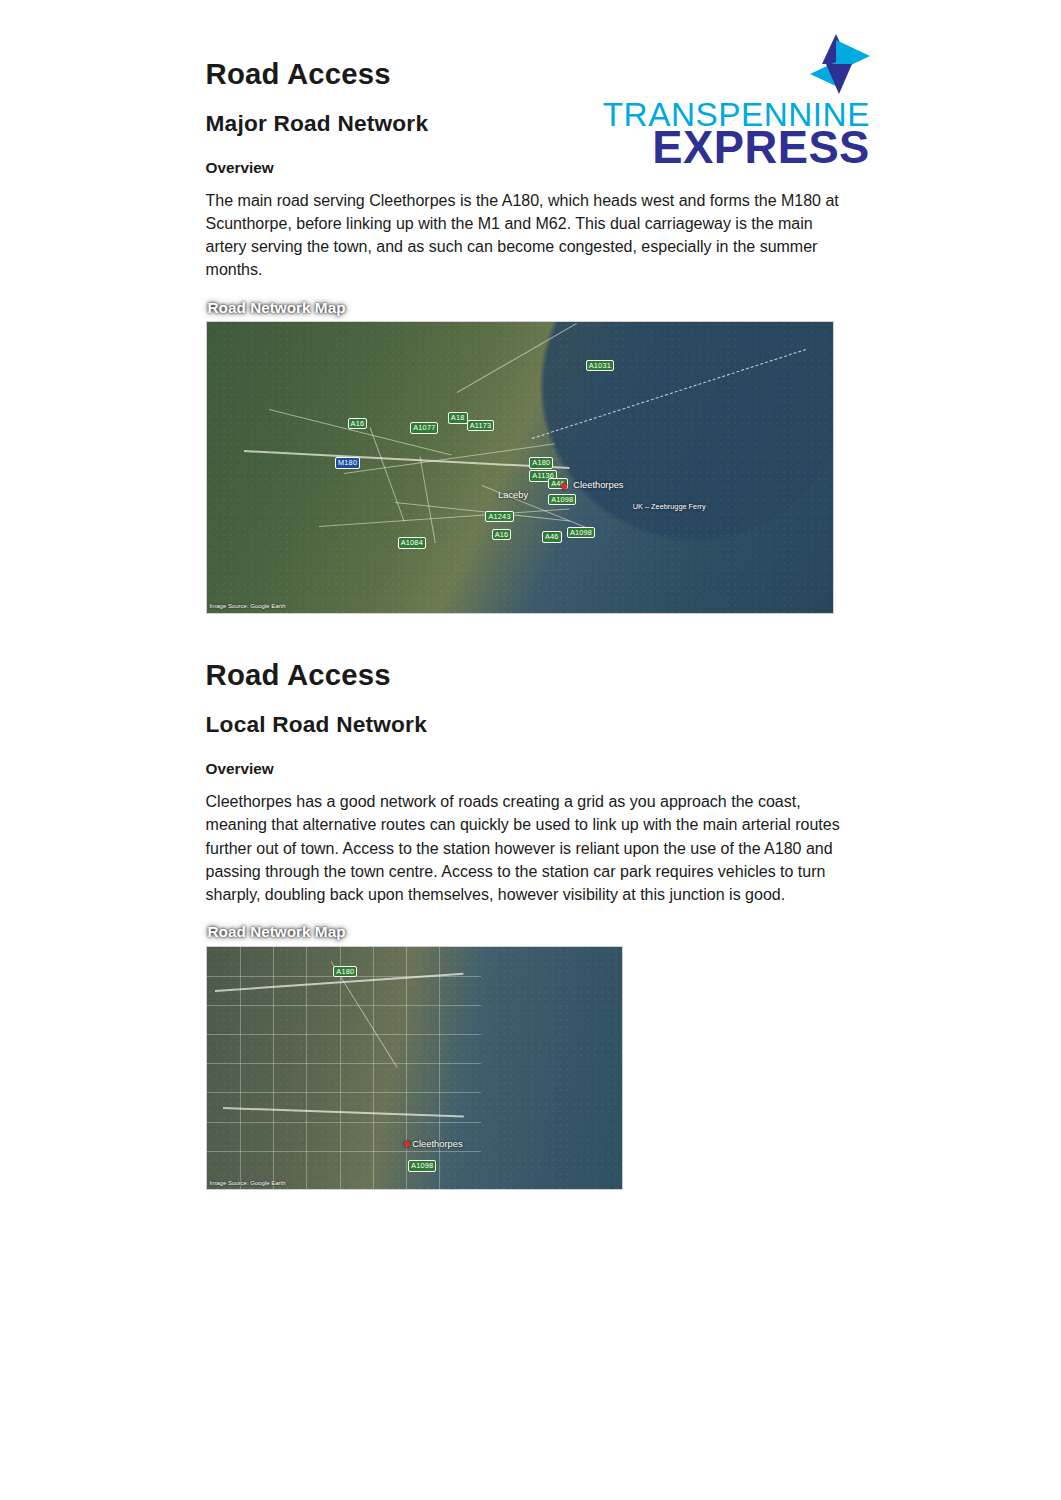TRANSPENNINE EXPRESS
Road Access
Major Road Network
Overview
The main road serving Cleethorpes is the A180, which heads west and forms the M180 at Scunthorpe, before linking up with the M1 and M62. This dual carriageway is the main artery serving the town, and as such can become congested, especially in the summer months.
Road Network Map
A1031 A16 A18 A1173 A1077 M180 A180 A1136 A46 A1098 A1243 A16 A46 A1098 A1084 Cleethorpes Laceby UK – Zeebrugge Ferry Image Source: Google Earth
Road Access
Local Road Network
Overview
Cleethorpes has a good network of roads creating a grid as you approach the coast, meaning that alternative routes can quickly be used to link up with the main arterial routes further out of town. Access to the station however is reliant upon the use of the A180 and passing through the town centre. Access to the station car park requires vehicles to turn sharply, doubling back upon themselves, however visibility at this junction is good.
Road Network Map
A180 A1098 Cleethorpes Image Source: Google Earth